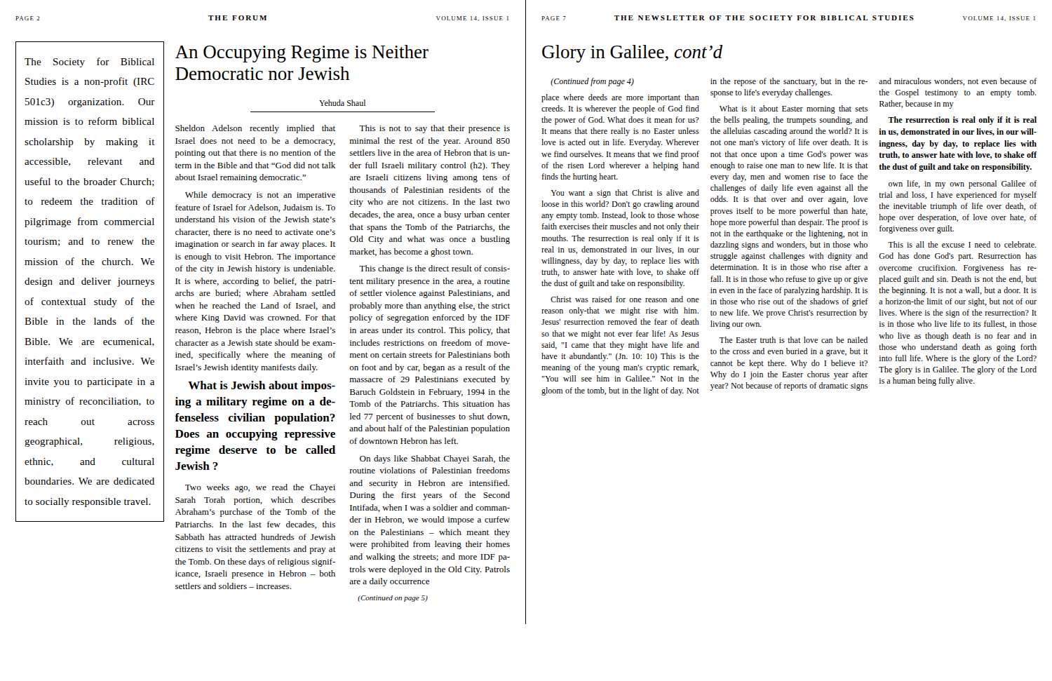Page 2 The Forum Volume 14, Issue 1
The Society for Biblical Studies is a non-profit (IRC 501c3) organization. Our mission is to reform biblical scholarship by making it accessible, relevant and useful to the broader Church; to redeem the tradition of pilgrimage from commercial tourism; and to renew the mission of the church. We design and deliver journeys of contextual study of the Bible in the lands of the Bible. We are ecumenical, interfaith and inclusive. We invite you to participate in a ministry of reconciliation, to reach out across geographical, religious, ethnic, and cultural boundaries. We are dedicated to socially responsible travel.
An Occupying Regime is Neither Democratic nor Jewish
Yehuda Shaul
Sheldon Adelson recently implied that Israel does not need to be a democracy, pointing out that there is no mention of the term in the Bible and that “God did not talk about Israel remaining democratic.”
While democracy is not an imperative feature of Israel for Adelson, Judaism is. To understand his vision of the Jewish state’s character, there is no need to activate one’s imagination or search in far away places. It is enough to visit Hebron. The importance of the city in Jewish history is undeniable. It is where, according to belief, the patriarchs are buried; where Abraham settled when he reached the Land of Israel, and where King David was crowned. For that reason, Hebron is the place where Israel’s character as a Jewish state should be examined, specifically where the meaning of Israel’s Jewish identity manifests daily.
What is Jewish about imposing a military regime on a defenseless civilian population? Does an occupying repressive regime deserve to be called Jewish ?
Two weeks ago, we read the Chayei Sarah Torah portion, which describes Abraham’s purchase of the Tomb of the Patriarchs. In the last few decades, this Sabbath has attracted hundreds of Jewish citizens to visit the settlements and pray at the Tomb. On these days of religious significance, Israeli presence in Hebron – both settlers and soldiers – increases.
This is not to say that their presence is minimal the rest of the year. Around 850 settlers live in the area of Hebron that is under full Israeli military control (h2). They are Israeli citizens living among tens of thousands of Palestinian residents of the city who are not citizens. In the last two decades, the area, once a busy urban center that spans the Tomb of the Patriarchs, the Old City and what was once a bustling market, has become a ghost town.
This change is the direct result of consistent military presence in the area, a routine of settler violence against Palestinians, and probably more than anything else, the strict policy of segregation enforced by the IDF in areas under its control. This policy, that includes restrictions on freedom of movement on certain streets for Palestinians both on foot and by car, began as a result of the massacre of 29 Palestinians executed by Baruch Goldstein in February, 1994 in the Tomb of the Patriarchs. This situation has led 77 percent of businesses to shut down, and about half of the Palestinian population of downtown Hebron has left.
On days like Shabbat Chayei Sarah, the routine violations of Palestinian freedoms and security in Hebron are intensified. During the first years of the Second Intifada, when I was a soldier and commander in Hebron, we would impose a curfew on the Palestinians – which meant they were prohibited from leaving their homes and walking the streets; and more IDF patrols were deployed in the Old City. Patrols are a daily occurrence
(Continued on page 5)
Page 7 The Newsletter of the Society for Biblical Studies Volume 14, Issue 1
Glory in Galilee, cont’d
(Continued from page 4)
place where deeds are more important than creeds. It is wherever the people of God find the power of God. What does it mean for us? It means that there really is no Easter unless love is acted out in life. Everyday. Wherever we find ourselves. It means that we find proof of the risen Lord wherever a helping hand finds the hurting heart.
You want a sign that Christ is alive and loose in this world? Don't go crawling around any empty tomb. Instead, look to those whose faith exercises their muscles and not only their mouths. The resurrection is real only if it is real in us, demonstrated in our lives, in our willingness, day by day, to replace lies with truth, to answer hate with love, to shake off the dust of guilt and take on responsibility.
Christ was raised for one reason and one reason only-that we might rise with him. Jesus' resurrection removed the fear of death so that we might not ever fear life! As Jesus said, "I came that they might have life and have it abundantly." (Jn. 10: 10) This is the meaning of the young man's cryptic remark, "You will see him in Galilee." Not in the gloom of the tomb, but in the light of day. Not in the repose of the sanctuary, but in the response to life's everyday challenges.
What is it about Easter morning that sets the bells pealing, the trumpets sounding, and the alleluias cascading around the world? It is not one man's victory of life over death. It is not that once upon a time God's power was enough to raise one man to new life. It is that every day, men and women rise to face the challenges of daily life even against all the odds. It is that over and over again, love proves itself to be more powerful than hate, hope more powerful than despair. The proof is not in the earthquake or the lightening, not in dazzling signs and wonders, but in those who struggle against challenges with dignity and determination. It is in those who rise after a fall. It is in those who refuse to give up or give in even in the face of paralyzing hardship. It is in those who rise out of the shadows of grief to new life. We prove Christ's resurrection by living our own.
The Easter truth is that love can be nailed to the cross and even buried in a grave, but it cannot be kept there. Why do I believe it? Why do I join the Easter chorus year after year? Not because of reports of dramatic signs and miraculous wonders, not even because of the Gospel testimony to an empty tomb. Rather, because in my
The resurrection is real only if it is real in us, demonstrated in our lives, in our willingness, day by day, to replace lies with truth, to answer hate with love, to shake off the dust of guilt and take on responsibility.
own life, in my own personal Galilee of trial and loss, I have experienced for myself the inevitable triumph of life over death, of hope over desperation, of love over hate, of forgiveness over guilt.
This is all the excuse I need to celebrate. God has done God's part. Resurrection has overcome crucifixion. Forgiveness has replaced guilt and sin. Death is not the end, but the beginning. It is not a wall, but a door. It is a horizon-the limit of our sight, but not of our lives. Where is the sign of the resurrection? It is in those who live life to its fullest, in those who live as though death is no fear and in those who understand death as going forth into full life. Where is the glory of the Lord? The glory is in Galilee. The glory of the Lord is a human being fully alive.